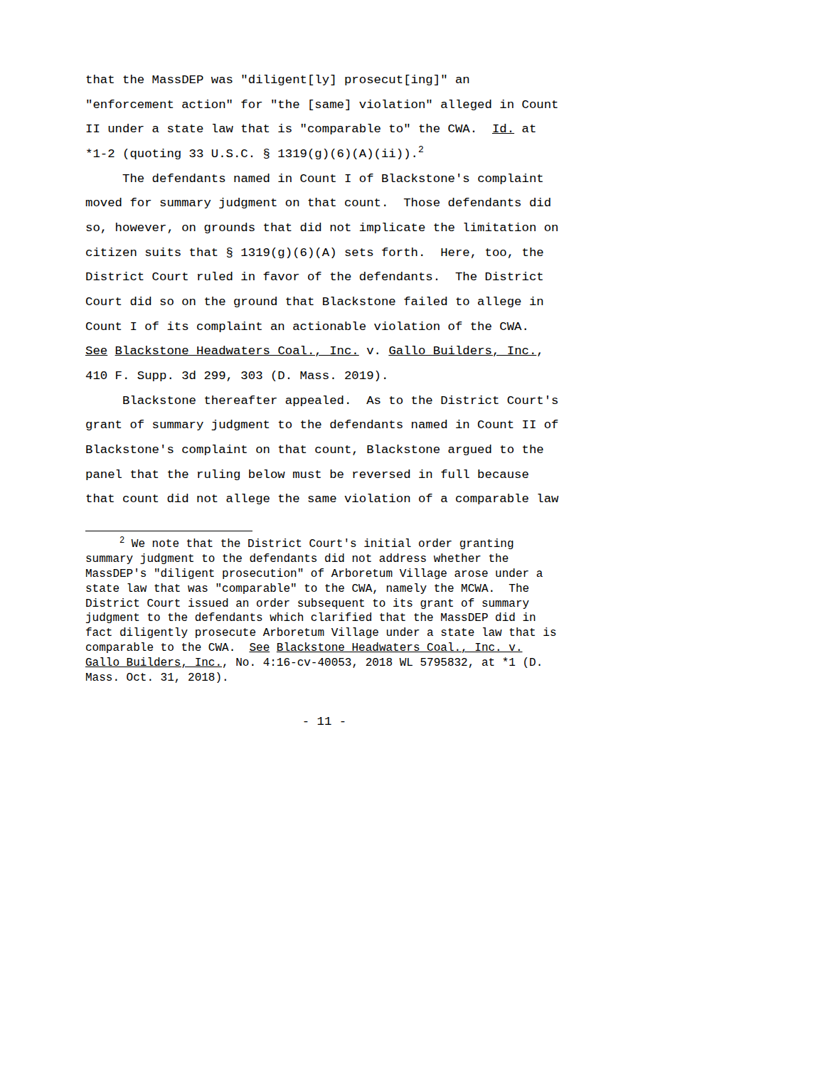that the MassDEP was "diligent[ly] prosecut[ing]" an "enforcement action" for "the [same] violation" alleged in Count II under a state law that is "comparable to" the CWA. Id. at *1-2 (quoting 33 U.S.C. § 1319(g)(6)(A)(ii)).2
The defendants named in Count I of Blackstone's complaint moved for summary judgment on that count. Those defendants did so, however, on grounds that did not implicate the limitation on citizen suits that § 1319(g)(6)(A) sets forth. Here, too, the District Court ruled in favor of the defendants. The District Court did so on the ground that Blackstone failed to allege in Count I of its complaint an actionable violation of the CWA. See Blackstone Headwaters Coal., Inc. v. Gallo Builders, Inc., 410 F. Supp. 3d 299, 303 (D. Mass. 2019).
Blackstone thereafter appealed. As to the District Court's grant of summary judgment to the defendants named in Count II of Blackstone's complaint on that count, Blackstone argued to the panel that the ruling below must be reversed in full because that count did not allege the same violation of a comparable law
2 We note that the District Court's initial order granting summary judgment to the defendants did not address whether the MassDEP's "diligent prosecution" of Arboretum Village arose under a state law that was "comparable" to the CWA, namely the MCWA. The District Court issued an order subsequent to its grant of summary judgment to the defendants which clarified that the MassDEP did in fact diligently prosecute Arboretum Village under a state law that is comparable to the CWA. See Blackstone Headwaters Coal., Inc. v. Gallo Builders, Inc., No. 4:16-cv-40053, 2018 WL 5795832, at *1 (D. Mass. Oct. 31, 2018).
- 11 -